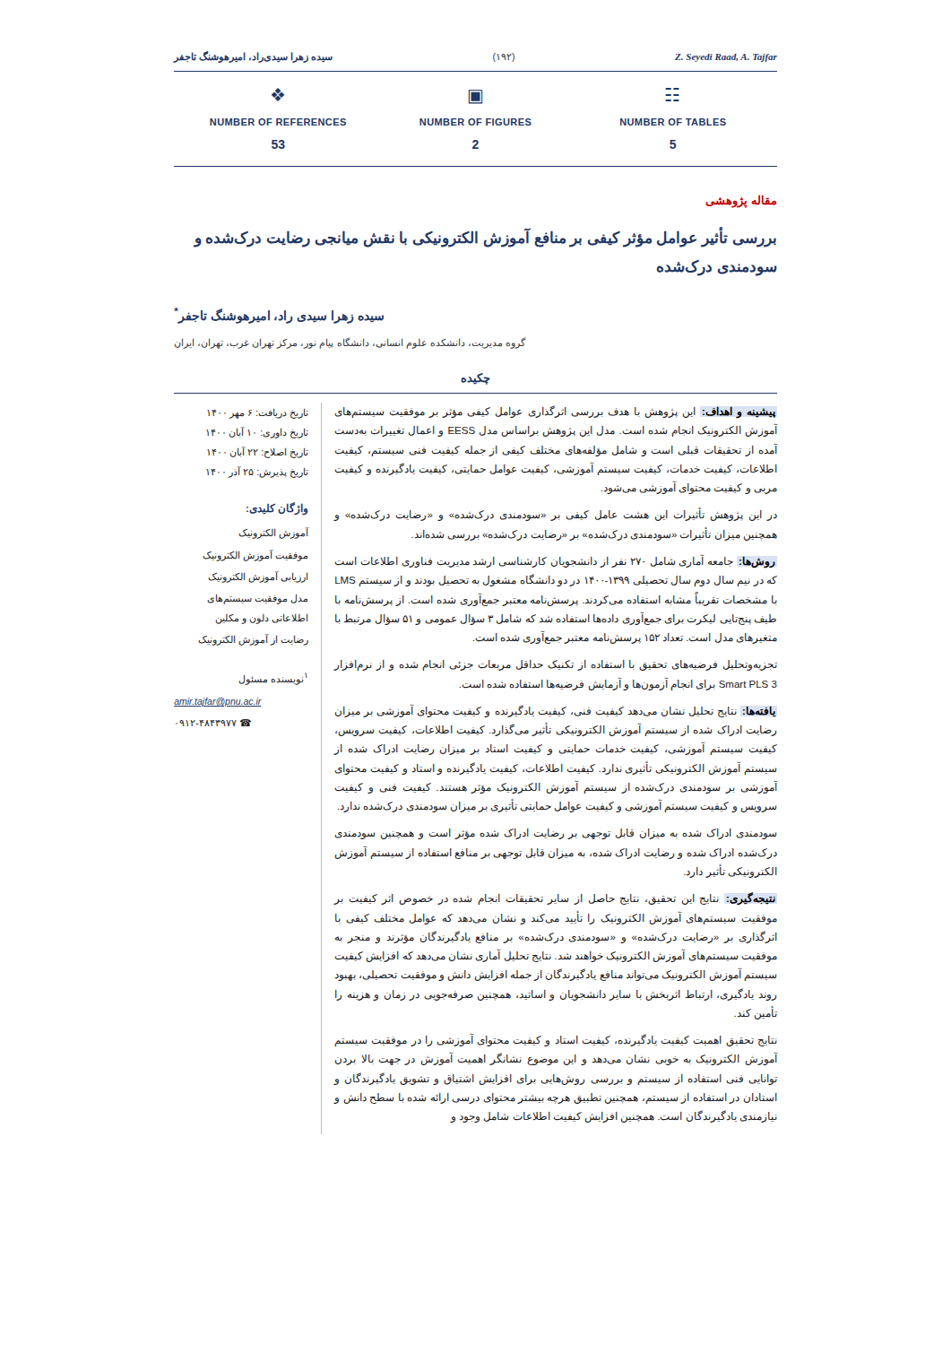Z. Seyedi Raad, A. Tajfar
(۱۹۲)
سیده زهرا سیدی‌راد، امیرهوشنگ تاجفر
☷
NUMBER OF TABLES
5
▣
NUMBER OF FIGURES
2
❖
NUMBER OF REFERENCES
53
مقاله پژوهشی
بررسی تأثیر عوامل مؤثر کیفی بر منافع آموزش الکترونیکی با نقش میانجی رضایت درک‌شده و سودمندی درک‌شده
سیده زهرا سیدی راد، امیرهوشنگ تاجفر*
گروه مدیریت، دانشکده علوم انسانی، دانشگاه پیام نور، مرکز تهران غرب، تهران، ایران
چکیده
پیشینه و اهداف: این پژوهش با هدف بررسی اثرگذاری عوامل کیفی مؤثر بر موفقیت سیستم‌های آموزش الکترونیک انجام شده است. مدل این پژوهش براساس مدل EESS و اعمال تغییرات به‌دست آمده از تحقیقات قبلی است و شامل مؤلفه‌های مختلف کیفی از جمله کیفیت فنی سیستم، کیفیت اطلاعات، کیفیت خدمات، کیفیت سیستم آموزشی، کیفیت عوامل حمایتی، کیفیت یادگیرنده و کیفیت مربی و کیفیت محتوای آموزشی می‌شود.
در این پژوهش تأثیرات این هشت عامل کیفی بر «سودمندی درک‌شده» و «رضایت درک‌شده» و همچنین میزان تأثیرات «سودمندی درک‌شده» بر «رضایت درک‌شده» بررسی شده‌اند.
روش‌ها: جامعه آماری شامل ۲۷۰ نفر از دانشجویان کارشناسی ارشد مدیریت فناوری اطلاعات است که در نیم سال دوم سال تحصیلی ۱۳۹۹-۱۴۰۰ در دو دانشگاه مشغول به تحصیل بودند و از سیستم LMS با مشخصات تقریباً مشابه استفاده می‌کردند. پرسش‌نامه معتبر جمع‌آوری شده است. از پرسش‌نامه با طیف پنج‌تایی لیکرت برای جمع‌آوری داده‌ها استفاده شد که شامل ۳ سؤال عمومی و ۵۱ سؤال مرتبط با متغیرهای مدل است. تعداد ۱۵۲ پرسش‌نامه معتبر جمع‌آوری شده است.
تجزیه‌وتحلیل فرضیه‌های تحقیق با استفاده از تکنیک حداقل مربعات جزئی انجام شده و از نرم‌افزار Smart PLS 3 برای انجام آزمون‌ها و آزمایش فرضیه‌ها استفاده شده است.
یافته‌ها: نتایج تحلیل نشان می‌دهد کیفیت فنی، کیفیت یادگیرنده و کیفیت محتوای آموزشی بر میزان رضایت ادراک شده از سیستم آموزش الکترونیکی تأثیر می‌گذارد. کیفیت اطلاعات، کیفیت سرویس، کیفیت سیستم آموزشی، کیفیت خدمات حمایتی و کیفیت استاد بر میزان رضایت ادراک شده از سیستم آموزش الکترونیکی تأثیری ندارد. کیفیت اطلاعات، کیفیت یادگیرنده و استاد و کیفیت محتوای آموزشی بر سودمندی درک‌شده از سیستم آموزش الکترونیک مؤثر هستند. کیفیت فنی و کیفیت سرویس و کیفیت سیستم آموزشی و کیفیت عوامل حمایتی تأثیری بر میزان سودمندی درک‌شده ندارد.
سودمندی ادراک شده به میزان قابل توجهی بر رضایت ادراک شده مؤثر است و همچنین سودمندی درک‌شده ادراک شده و رضایت ادراک شده، به میزان قابل توجهی بر منافع استفاده از سیستم آموزش الکترونیکی تأثیر دارد.
نتیجه‌گیری: نتایج این تحقیق، نتایج حاصل از سایر تحقیقات انجام شده در خصوص اثر کیفیت بر موفقیت سیستم‌های آموزش الکترونیک را تأیید می‌کند و نشان می‌دهد که عوامل مختلف کیفی با اثرگذاری بر «رضایت درک‌شده» و «سودمندی درک‌شده» بر منافع یادگیرندگان مؤثرند و منجر به موفقیت سیستم‌های آموزش الکترونیک خواهند شد. نتایج تحلیل آماری نشان می‌دهد که افزایش کیفیت سیستم آموزش الکترونیک می‌تواند منافع یادگیرندگان از جمله افزایش دانش و موفقیت تحصیلی، بهبود روند یادگیری، ارتباط اثربخش با سایر دانشجویان و اساتید، همچنین صرفه‌جویی در زمان و هزینه را تأمین کند.
نتایج تحقیق اهمیت کیفیت یادگیرنده، کیفیت استاد و کیفیت محتوای آموزشی را در موفقیت سیستم آموزش الکترونیک به خوبی نشان می‌دهد و این موضوع نشانگر اهمیت آموزش در جهت بالا بردن توانایی فنی استفاده از سیستم و بررسی روش‌هایی برای افزایش اشتیاق و تشویق یادگیرندگان و استادان در استفاده از سیستم، همچنین تطبیق هرچه بیشتر محتوای درسی ارائه شده با سطح دانش و نیازمندی یادگیرندگان است. همچنین افزایش کیفیت اطلاعات شامل وجود و
تاریخ دریافت: ۶ مهر ۱۴۰۰
تاریخ داوری: ۱۰ آبان ۱۴۰۰
تاریخ اصلاح: ۲۲ آبان ۱۴۰۰
تاریخ پذیرش: ۲۵ آذر ۱۴۰۰
واژگان کلیدی:
آموزش الکترونیک
موفقیت آموزش الکترونیک
ارزیابی آموزش الکترونیک
مدل موفقیت سیستم‌های اطلاعاتی دلون و مکلین
رضایت از آموزش الکترونیک
۱نویسنده مسئول amir.tajfar@pnu.ac.ir ۰۹۱۲-۴۸۴۳۹۷۷ ☎